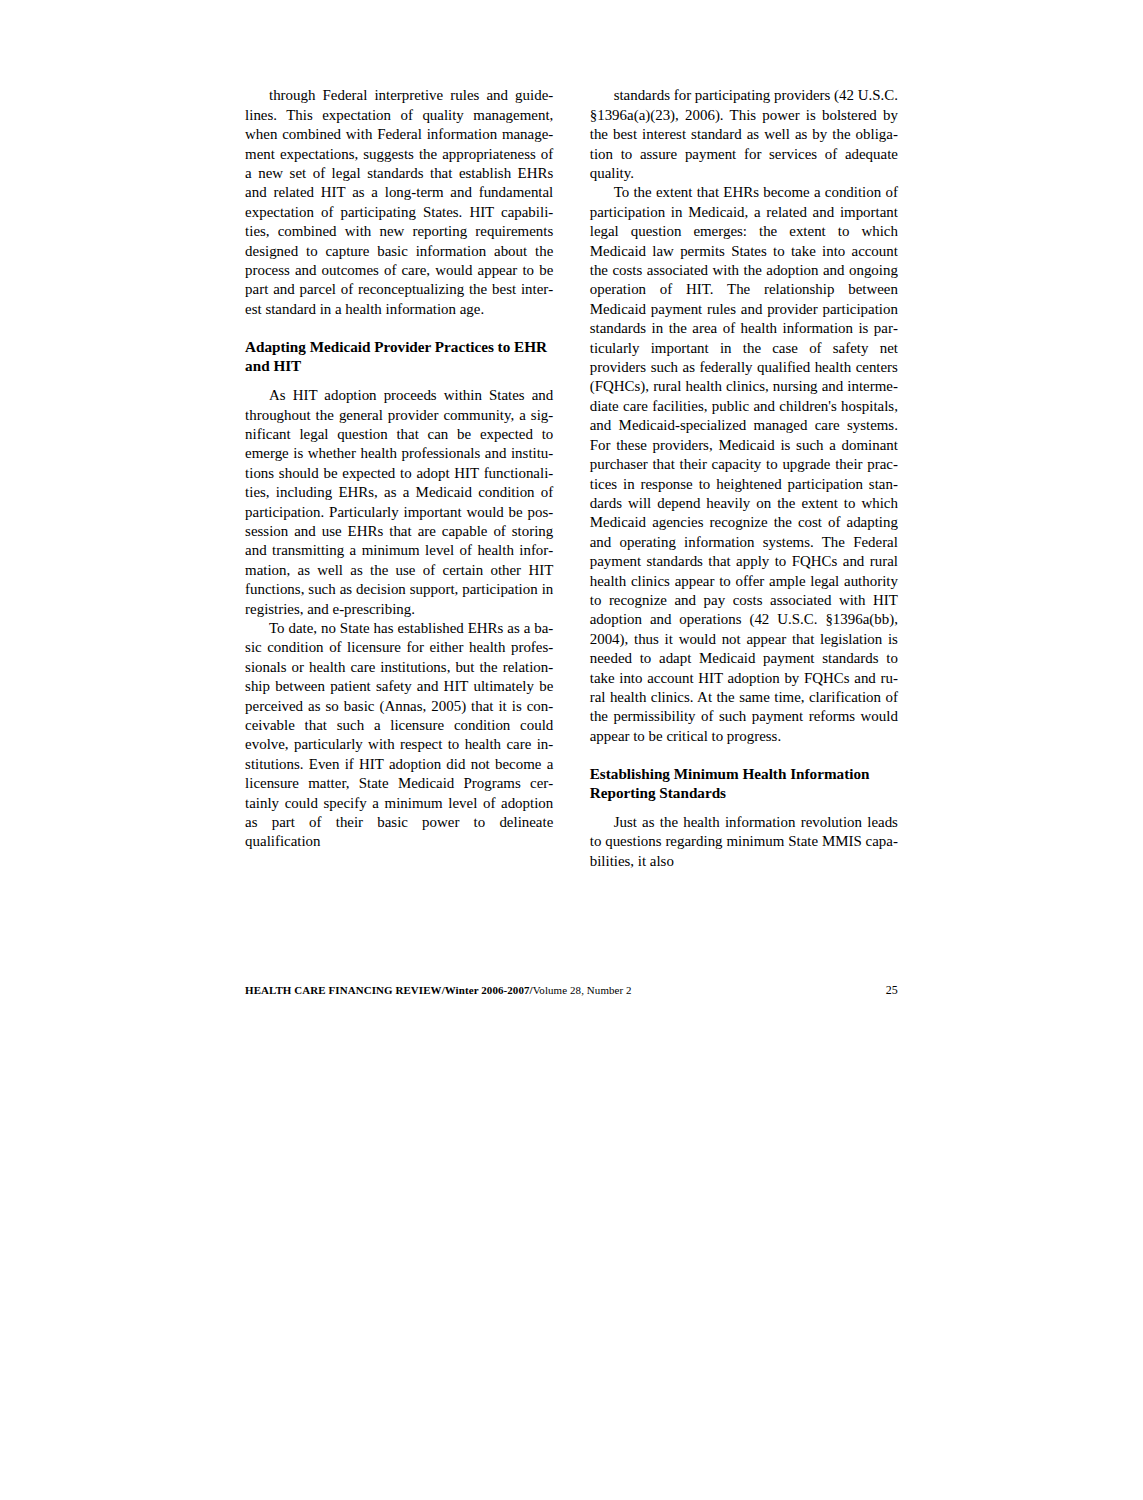through Federal interpretive rules and guidelines. This expectation of quality management, when combined with Federal information management expectations, suggests the appropriateness of a new set of legal standards that establish EHRs and related HIT as a long-term and fundamental expectation of participating States. HIT capabilities, combined with new reporting requirements designed to capture basic information about the process and outcomes of care, would appear to be part and parcel of reconceptualizing the best interest standard in a health information age.
Adapting Medicaid Provider Practices to EHR and HIT
As HIT adoption proceeds within States and throughout the general provider community, a significant legal question that can be expected to emerge is whether health professionals and institutions should be expected to adopt HIT functionalities, including EHRs, as a Medicaid condition of participation. Particularly important would be possession and use EHRs that are capable of storing and transmitting a minimum level of health information, as well as the use of certain other HIT functions, such as decision support, participation in registries, and e-prescribing.
To date, no State has established EHRs as a basic condition of licensure for either health professionals or health care institutions, but the relationship between patient safety and HIT ultimately be perceived as so basic (Annas, 2005) that it is conceivable that such a licensure condition could evolve, particularly with respect to health care institutions. Even if HIT adoption did not become a licensure matter, State Medicaid Programs certainly could specify a minimum level of adoption as part of their basic power to delineate qualification
standards for participating providers (42 U.S.C. §1396a(a)(23), 2006). This power is bolstered by the best interest standard as well as by the obligation to assure payment for services of adequate quality.
To the extent that EHRs become a condition of participation in Medicaid, a related and important legal question emerges: the extent to which Medicaid law permits States to take into account the costs associated with the adoption and ongoing operation of HIT. The relationship between Medicaid payment rules and provider participation standards in the area of health information is particularly important in the case of safety net providers such as federally qualified health centers (FQHCs), rural health clinics, nursing and intermediate care facilities, public and children's hospitals, and Medicaid-specialized managed care systems. For these providers, Medicaid is such a dominant purchaser that their capacity to upgrade their practices in response to heightened participation standards will depend heavily on the extent to which Medicaid agencies recognize the cost of adapting and operating information systems. The Federal payment standards that apply to FQHCs and rural health clinics appear to offer ample legal authority to recognize and pay costs associated with HIT adoption and operations (42 U.S.C. §1396a(bb), 2004), thus it would not appear that legislation is needed to adapt Medicaid payment standards to take into account HIT adoption by FQHCs and rural health clinics. At the same time, clarification of the permissibility of such payment reforms would appear to be critical to progress.
Establishing Minimum Health Information Reporting Standards
Just as the health information revolution leads to questions regarding minimum State MMIS capabilities, it also
HEALTH CARE FINANCING REVIEW/Winter 2006-2007/Volume 28, Number 2
25